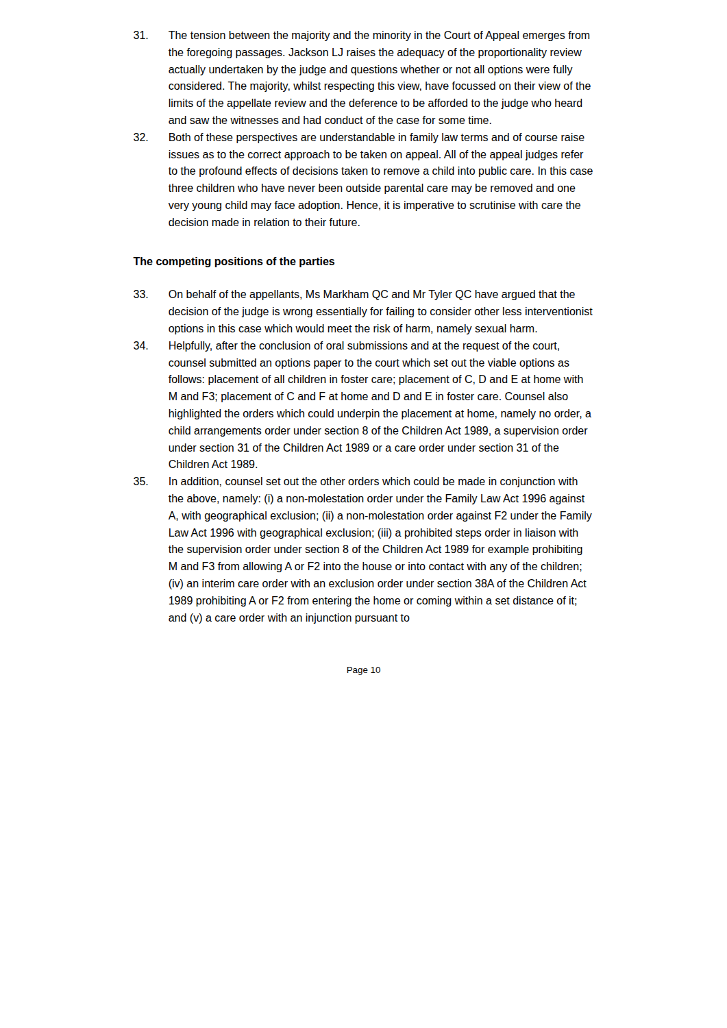31.
The tension between the majority and the minority in the Court of Appeal emerges from the foregoing passages. Jackson LJ raises the adequacy of the proportionality review actually undertaken by the judge and questions whether or not all options were fully considered. The majority, whilst respecting this view, have focussed on their view of the limits of the appellate review and the deference to be afforded to the judge who heard and saw the witnesses and had conduct of the case for some time.
32.
Both of these perspectives are understandable in family law terms and of course raise issues as to the correct approach to be taken on appeal. All of the appeal judges refer to the profound effects of decisions taken to remove a child into public care. In this case three children who have never been outside parental care may be removed and one very young child may face adoption. Hence, it is imperative to scrutinise with care the decision made in relation to their future.
The competing positions of the parties
33.
On behalf of the appellants, Ms Markham QC and Mr Tyler QC have argued that the decision of the judge is wrong essentially for failing to consider other less interventionist options in this case which would meet the risk of harm, namely sexual harm.
34.
Helpfully, after the conclusion of oral submissions and at the request of the court, counsel submitted an options paper to the court which set out the viable options as follows: placement of all children in foster care; placement of C, D and E at home with M and F3; placement of C and F at home and D and E in foster care. Counsel also highlighted the orders which could underpin the placement at home, namely no order, a child arrangements order under section 8 of the Children Act 1989, a supervision order under section 31 of the Children Act 1989 or a care order under section 31 of the Children Act 1989.
35.
In addition, counsel set out the other orders which could be made in conjunction with the above, namely: (i) a non-molestation order under the Family Law Act 1996 against A, with geographical exclusion; (ii) a non-molestation order against F2 under the Family Law Act 1996 with geographical exclusion; (iii) a prohibited steps order in liaison with the supervision order under section 8 of the Children Act 1989 for example prohibiting M and F3 from allowing A or F2 into the house or into contact with any of the children; (iv) an interim care order with an exclusion order under section 38A of the Children Act 1989 prohibiting A or F2 from entering the home or coming within a set distance of it; and (v) a care order with an injunction pursuant to
Page 10